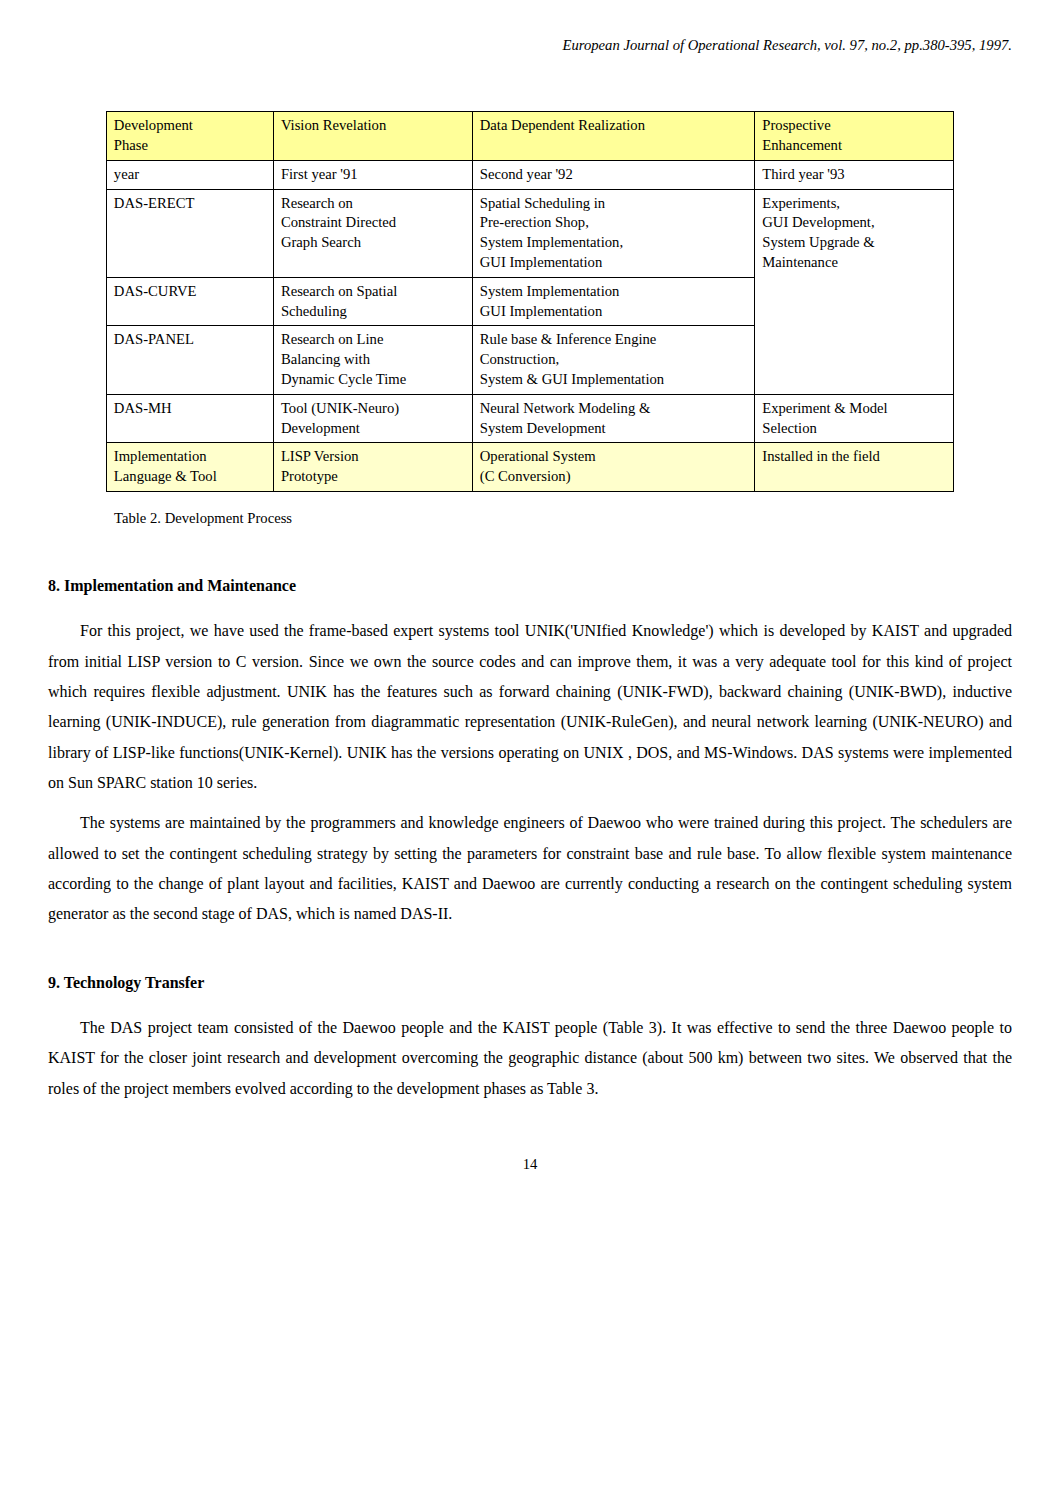European Journal of Operational Research, vol. 97, no.2, pp.380-395, 1997.
| Development Phase | Vision Revelation | Data Dependent Realization | Prospective Enhancement |
| year | First year '91 | Second year '92 | Third year '93 |
| DAS-ERECT | Research on Constraint Directed Graph Search | Spatial Scheduling in Pre-erection Shop, System Implementation, GUI Implementation | Experiments, GUI Development, System Upgrade & Maintenance |
| DAS-CURVE | Research on Spatial Scheduling | System Implementation GUI Implementation |
| DAS-PANEL | Research on Line Balancing with Dynamic Cycle Time | Rule base & Inference Engine Construction, System & GUI Implementation |
| DAS-MH | Tool (UNIK-Neuro) Development | Neural Network Modeling & System Development | Experiment & Model Selection |
| Implementation Language & Tool | LISP Version Prototype | Operational System (C Conversion) | Installed in the field |
Table 2. Development Process
8. Implementation and Maintenance
For this project, we have used the frame-based expert systems tool UNIK('UNIfied Knowledge') which is developed by KAIST and upgraded from initial LISP version to C version. Since we own the source codes and can improve them, it was a very adequate tool for this kind of project which requires flexible adjustment. UNIK has the features such as forward chaining (UNIK-FWD), backward chaining (UNIK-BWD), inductive learning (UNIK-INDUCE), rule generation from diagrammatic representation (UNIK-RuleGen), and neural network learning (UNIK-NEURO) and library of LISP-like functions(UNIK-Kernel). UNIK has the versions operating on UNIX , DOS, and MS-Windows. DAS systems were implemented on Sun SPARC station 10 series.
The systems are maintained by the programmers and knowledge engineers of Daewoo who were trained during this project. The schedulers are allowed to set the contingent scheduling strategy by setting the parameters for constraint base and rule base. To allow flexible system maintenance according to the change of plant layout and facilities, KAIST and Daewoo are currently conducting a research on the contingent scheduling system generator as the second stage of DAS, which is named DAS-II.
9. Technology Transfer
The DAS project team consisted of the Daewoo people and the KAIST people (Table 3). It was effective to send the three Daewoo people to KAIST for the closer joint research and development overcoming the geographic distance (about 500 km) between two sites. We observed that the roles of the project members evolved according to the development phases as Table 3.
14